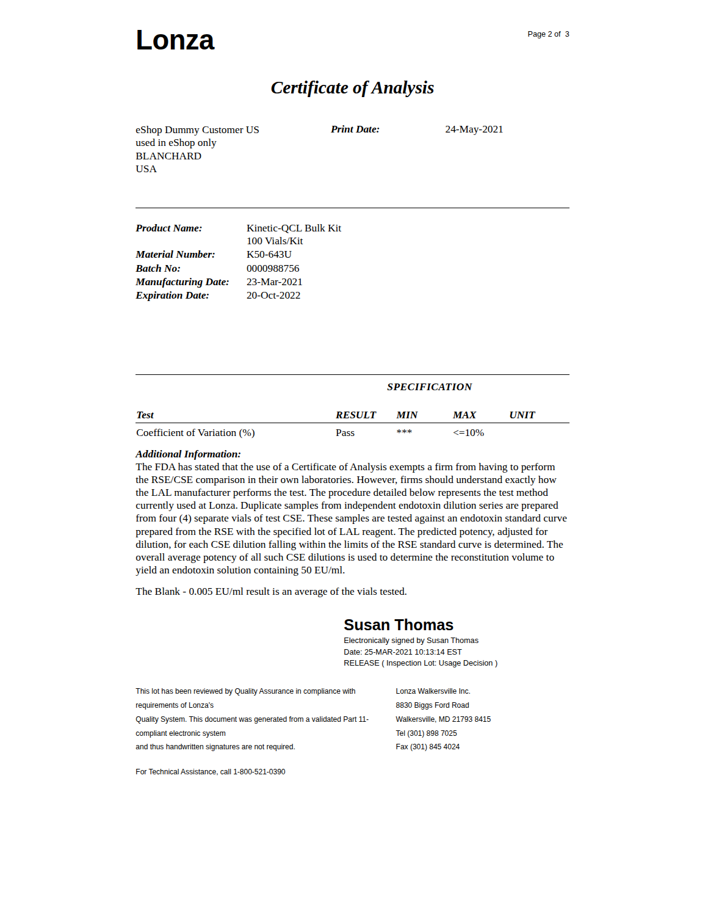Lonza
Page 2 of 3
Certificate of Analysis
eShop Dummy Customer US
used in eShop only
BLANCHARD
USA
Print Date:
24-May-2021
| Product Name: | Kinetic-QCL Bulk Kit 100 Vials/Kit |
| Material Number: | K50-643U |
| Batch No: | 0000988756 |
| Manufacturing Date: | 23-Mar-2021 |
| Expiration Date: | 20-Oct-2022 |
SPECIFICATION
| Test | RESULT | MIN | MAX | UNIT |
| --- | --- | --- | --- | --- |
| Coefficient of Variation (%) | Pass | *** | <=10% | |
Additional Information:
The FDA has stated that the use of a Certificate of Analysis exempts a firm from having to perform the RSE/CSE comparison in their own laboratories. However, firms should understand exactly how the LAL manufacturer performs the test. The procedure detailed below represents the test method currently used at Lonza. Duplicate samples from independent endotoxin dilution series are prepared from four (4) separate vials of test CSE. These samples are tested against an endotoxin standard curve prepared from the RSE with the specified lot of LAL reagent. The predicted potency, adjusted for dilution, for each CSE dilution falling within the limits of the RSE standard curve is determined. The overall average potency of all such CSE dilutions is used to determine the reconstitution volume to yield an endotoxin solution containing 50 EU/ml.
The Blank - 0.005 EU/ml result is an average of the vials tested.
Susan Thomas
Electronically signed by Susan Thomas
Date: 25-MAR-2021 10:13:14 EST
RELEASE ( Inspection Lot: Usage Decision )
This lot has been reviewed by Quality Assurance in compliance with requirements of Lonza's
Quality System. This document was generated from a validated Part 11-compliant electronic system
and thus handwritten signatures are not required.
For Technical Assistance, call 1-800-521-0390
Lonza Walkersville Inc.
8830 Biggs Ford Road
Walkersville, MD 21793 8415
Tel (301) 898 7025
Fax (301) 845 4024